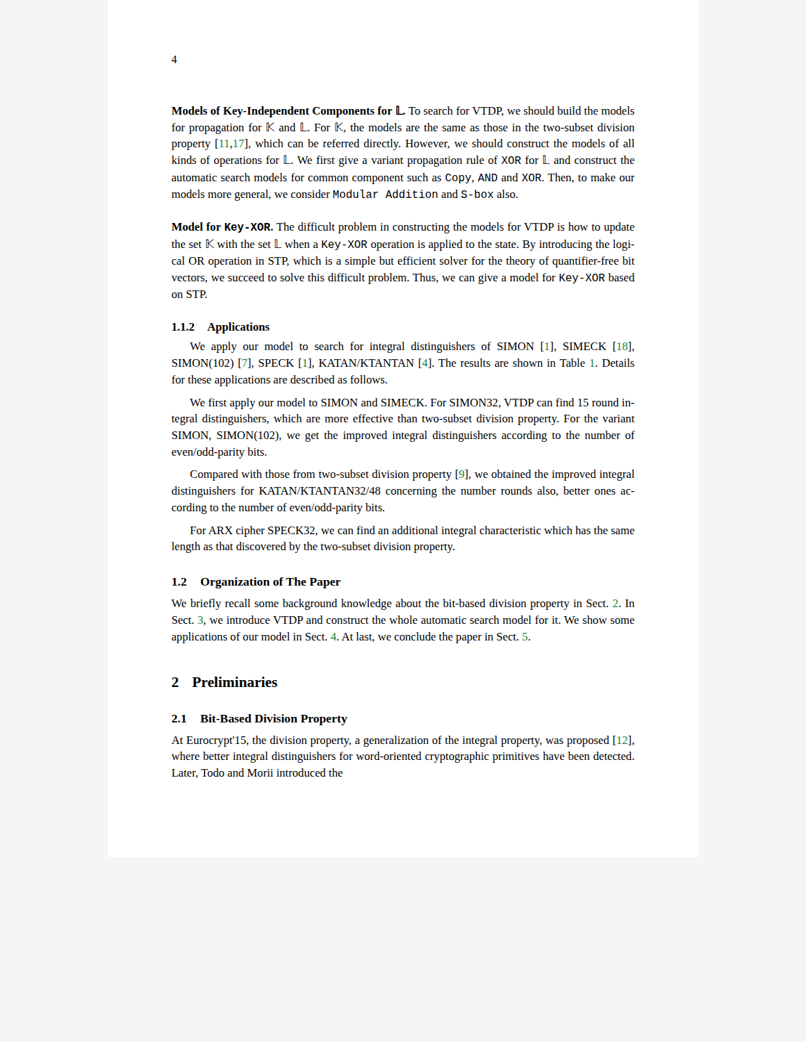4
Models of Key-Independent Components for 𝕃. To search for VTDP, we should build the models for propagation for 𝕂 and 𝕃. For 𝕂, the models are the same as those in the two-subset division property [11,17], which can be referred directly. However, we should construct the models of all kinds of operations for 𝕃. We first give a variant propagation rule of XOR for 𝕃 and construct the automatic search models for common component such as Copy, AND and XOR. Then, to make our models more general, we consider Modular Addition and S-box also.
Model for Key-XOR. The difficult problem in constructing the models for VTDP is how to update the set 𝕂 with the set 𝕃 when a Key-XOR operation is applied to the state. By introducing the logical OR operation in STP, which is a simple but efficient solver for the theory of quantifier-free bit vectors, we succeed to solve this difficult problem. Thus, we can give a model for Key-XOR based on STP.
1.1.2 Applications
We apply our model to search for integral distinguishers of SIMON [1], SIMECK [18], SIMON(102) [7], SPECK [1], KATAN/KTANTAN [4]. The results are shown in Table 1. Details for these applications are described as follows.
We first apply our model to SIMON and SIMECK. For SIMON32, VTDP can find 15 round integral distinguishers, which are more effective than two-subset division property. For the variant SIMON, SIMON(102), we get the improved integral distinguishers according to the number of even/odd-parity bits.
Compared with those from two-subset division property [9], we obtained the improved integral distinguishers for KATAN/KTANTAN32/48 concerning the number rounds also, better ones according to the number of even/odd-parity bits.
For ARX cipher SPECK32, we can find an additional integral characteristic which has the same length as that discovered by the two-subset division property.
1.2 Organization of The Paper
We briefly recall some background knowledge about the bit-based division property in Sect. 2. In Sect. 3, we introduce VTDP and construct the whole automatic search model for it. We show some applications of our model in Sect. 4. At last, we conclude the paper in Sect. 5.
2 Preliminaries
2.1 Bit-Based Division Property
At Eurocrypt'15, the division property, a generalization of the integral property, was proposed [12], where better integral distinguishers for word-oriented cryptographic primitives have been detected. Later, Todo and Morii introduced the